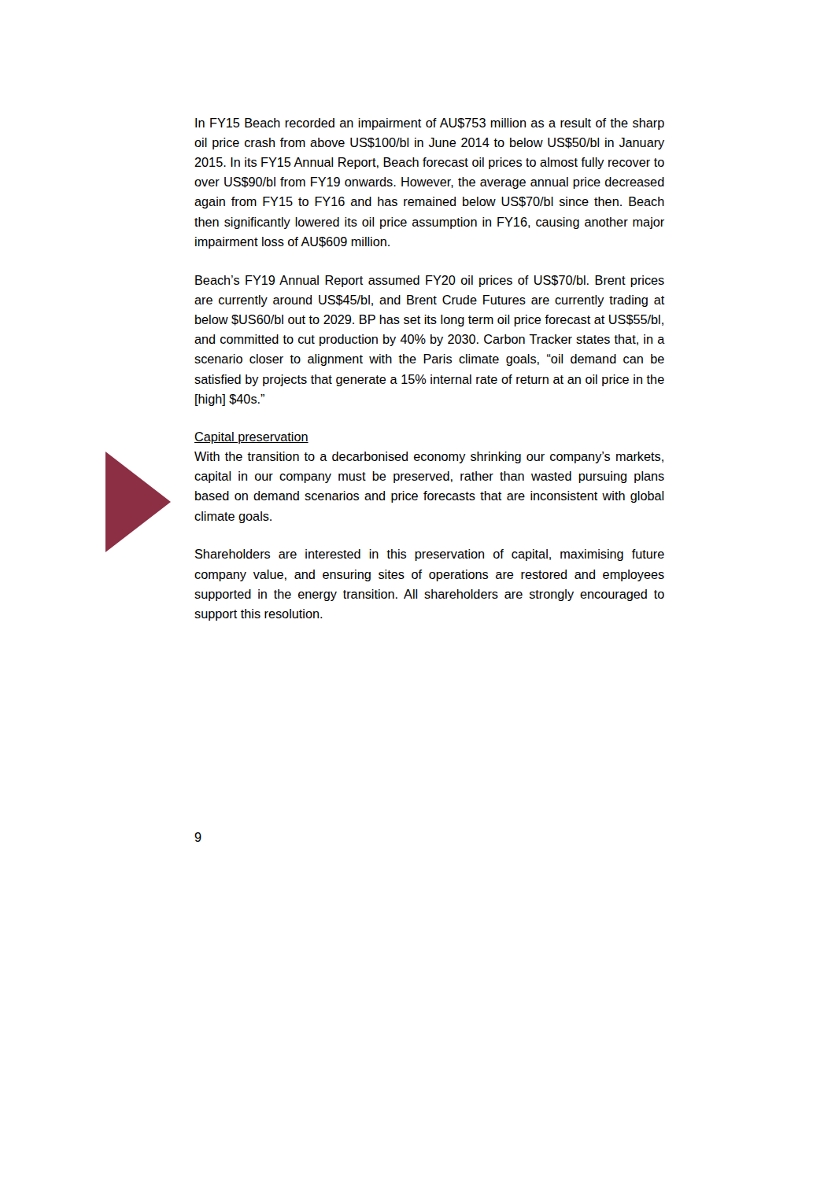In FY15 Beach recorded an impairment of AU$753 million as a result of the sharp oil price crash from above US$100/bl in June 2014 to below US$50/bl in January 2015. In its FY15 Annual Report, Beach forecast oil prices to almost fully recover to over US$90/bl from FY19 onwards. However, the average annual price decreased again from FY15 to FY16 and has remained below US$70/bl since then. Beach then significantly lowered its oil price assumption in FY16, causing another major impairment loss of AU$609 million.
Beach’s FY19 Annual Report assumed FY20 oil prices of US$70/bl. Brent prices are currently around US$45/bl, and Brent Crude Futures are currently trading at below $US60/bl out to 2029. BP has set its long term oil price forecast at US$55/bl, and committed to cut production by 40% by 2030. Carbon Tracker states that, in a scenario closer to alignment with the Paris climate goals, “oil demand can be satisfied by projects that generate a 15% internal rate of return at an oil price in the [high] $40s.”
Capital preservation
With the transition to a decarbonised economy shrinking our company’s markets, capital in our company must be preserved, rather than wasted pursuing plans based on demand scenarios and price forecasts that are inconsistent with global climate goals.
Shareholders are interested in this preservation of capital, maximising future company value, and ensuring sites of operations are restored and employees supported in the energy transition. All shareholders are strongly encouraged to support this resolution.
9